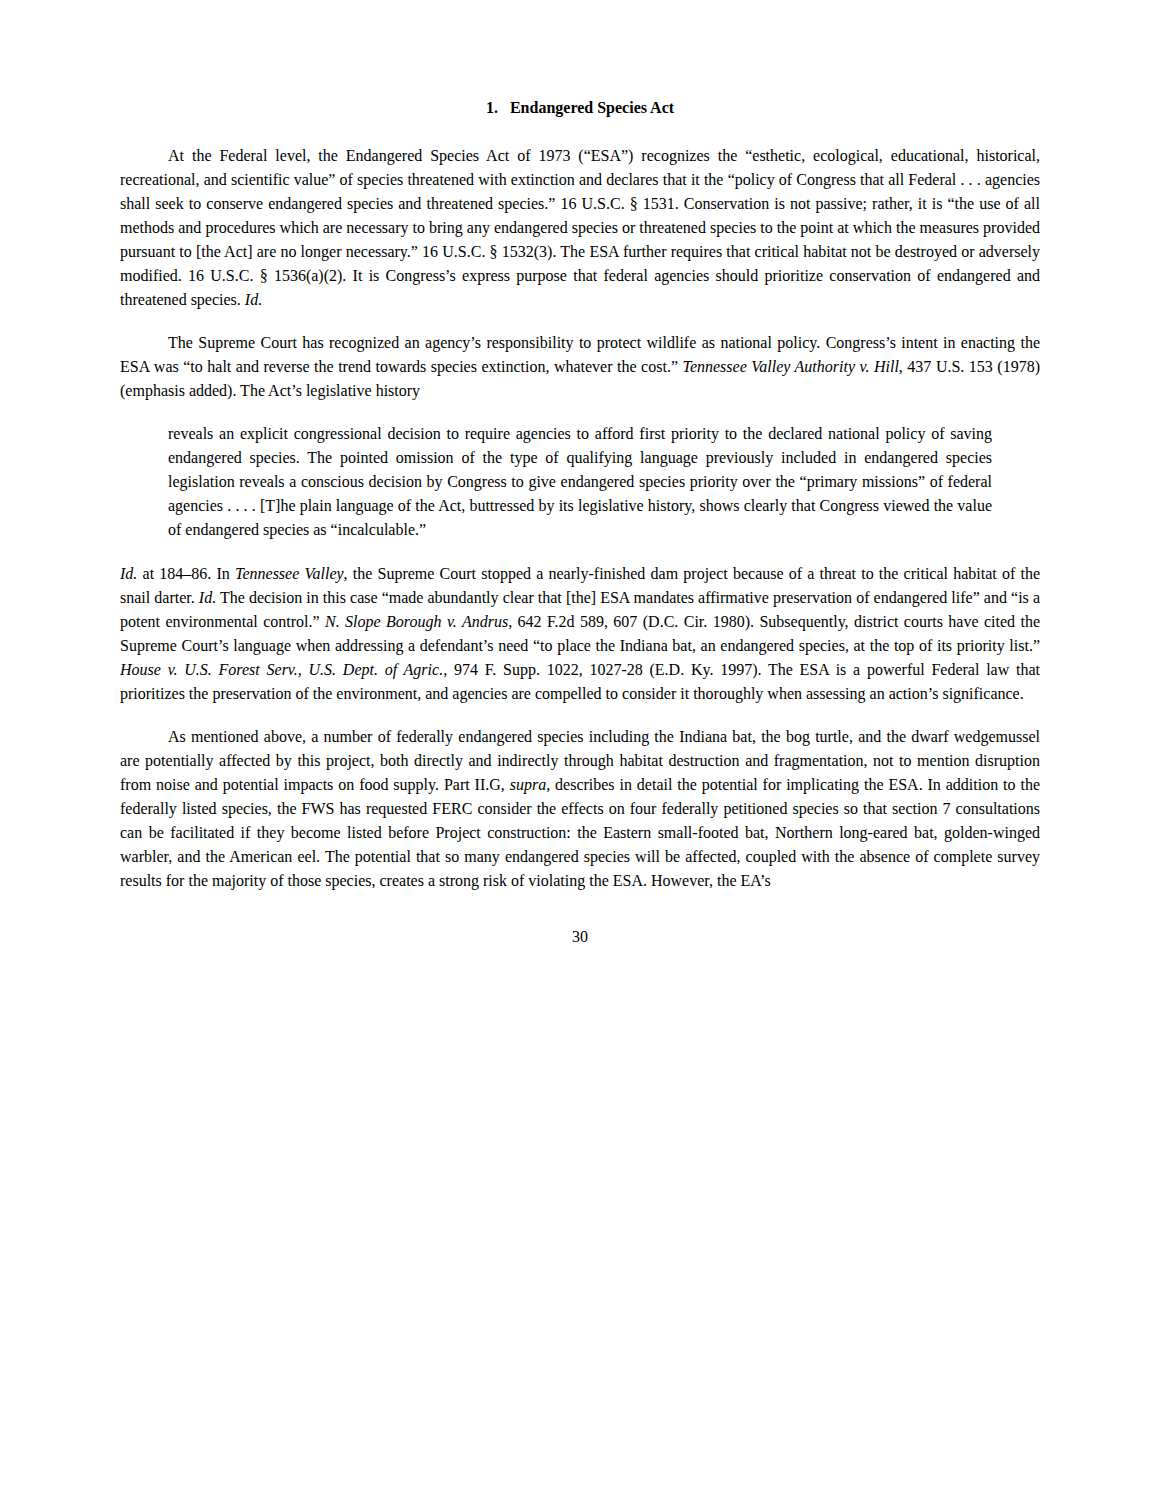1. Endangered Species Act
At the Federal level, the Endangered Species Act of 1973 (“ESA”) recognizes the “esthetic, ecological, educational, historical, recreational, and scientific value” of species threatened with extinction and declares that it the “policy of Congress that all Federal . . . agencies shall seek to conserve endangered species and threatened species.” 16 U.S.C. § 1531. Conservation is not passive; rather, it is “the use of all methods and procedures which are necessary to bring any endangered species or threatened species to the point at which the measures provided pursuant to [the Act] are no longer necessary.” 16 U.S.C. § 1532(3). The ESA further requires that critical habitat not be destroyed or adversely modified. 16 U.S.C. § 1536(a)(2). It is Congress’s express purpose that federal agencies should prioritize conservation of endangered and threatened species. Id.
The Supreme Court has recognized an agency’s responsibility to protect wildlife as national policy. Congress’s intent in enacting the ESA was “to halt and reverse the trend towards species extinction, whatever the cost.” Tennessee Valley Authority v. Hill, 437 U.S. 153 (1978) (emphasis added). The Act’s legislative history
reveals an explicit congressional decision to require agencies to afford first priority to the declared national policy of saving endangered species. The pointed omission of the type of qualifying language previously included in endangered species legislation reveals a conscious decision by Congress to give endangered species priority over the “primary missions” of federal agencies . . . . [T]he plain language of the Act, buttressed by its legislative history, shows clearly that Congress viewed the value of endangered species as “incalculable.”
Id. at 184–86. In Tennessee Valley, the Supreme Court stopped a nearly-finished dam project because of a threat to the critical habitat of the snail darter. Id. The decision in this case “made abundantly clear that [the] ESA mandates affirmative preservation of endangered life” and “is a potent environmental control.” N. Slope Borough v. Andrus, 642 F.2d 589, 607 (D.C. Cir. 1980). Subsequently, district courts have cited the Supreme Court’s language when addressing a defendant’s need “to place the Indiana bat, an endangered species, at the top of its priority list.” House v. U.S. Forest Serv., U.S. Dept. of Agric., 974 F. Supp. 1022, 1027-28 (E.D. Ky. 1997). The ESA is a powerful Federal law that prioritizes the preservation of the environment, and agencies are compelled to consider it thoroughly when assessing an action’s significance.
As mentioned above, a number of federally endangered species including the Indiana bat, the bog turtle, and the dwarf wedgemussel are potentially affected by this project, both directly and indirectly through habitat destruction and fragmentation, not to mention disruption from noise and potential impacts on food supply. Part II.G, supra, describes in detail the potential for implicating the ESA. In addition to the federally listed species, the FWS has requested FERC consider the effects on four federally petitioned species so that section 7 consultations can be facilitated if they become listed before Project construction: the Eastern small-footed bat, Northern long-eared bat, golden-winged warbler, and the American eel. The potential that so many endangered species will be affected, coupled with the absence of complete survey results for the majority of those species, creates a strong risk of violating the ESA. However, the EA’s
30